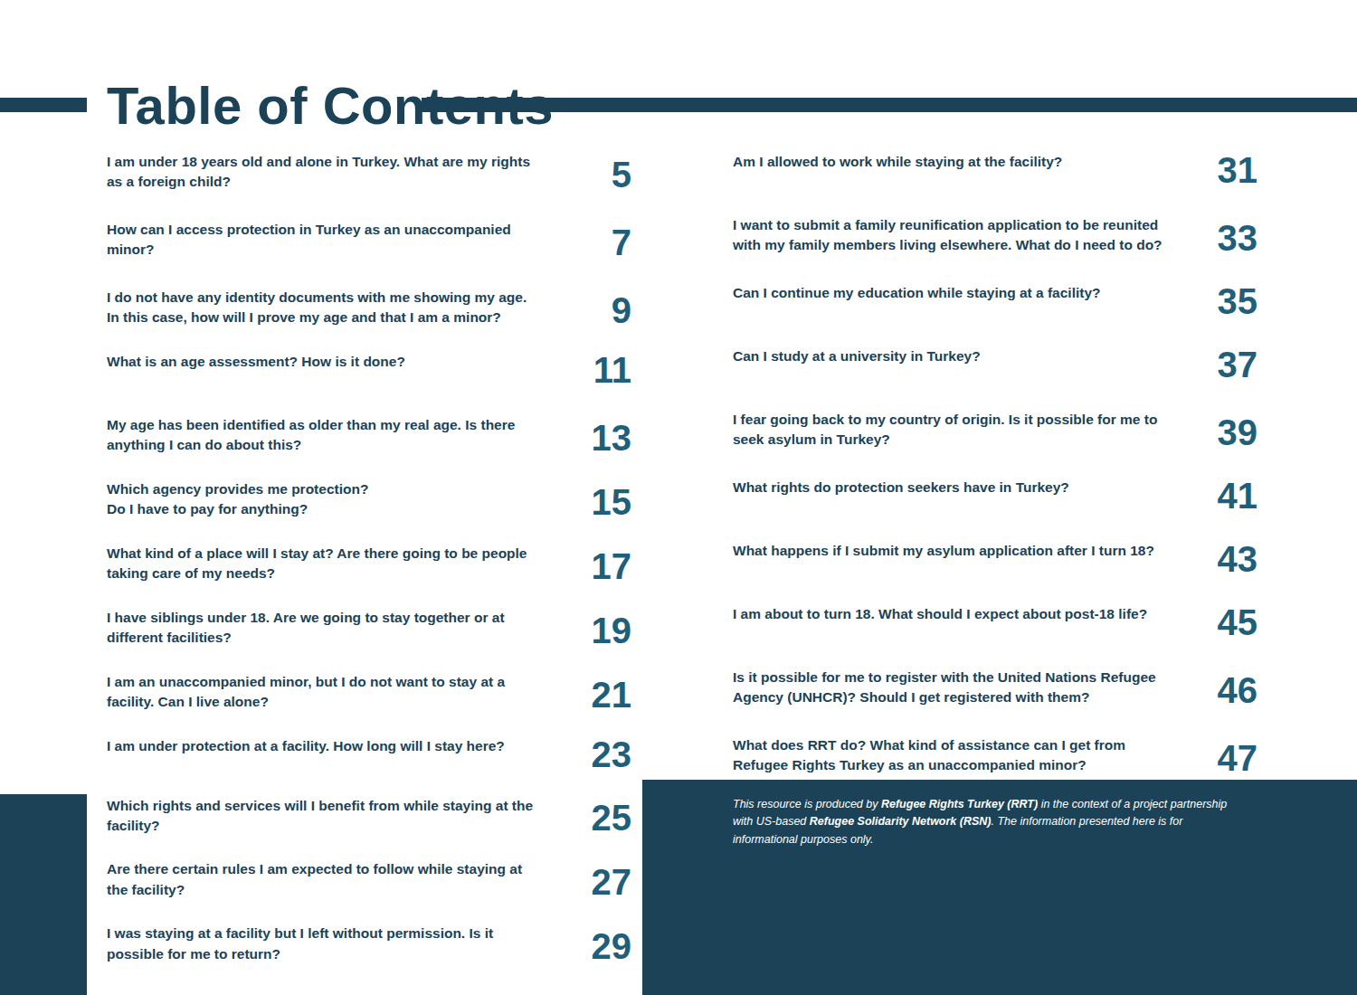Table of Contents
I am under 18 years old and alone in Turkey. What are my rights as a foreign child?
5
How can I access protection in Turkey as an unaccompanied minor?
7
I do not have any identity documents with me showing my age. In this case, how will I prove my age and that I am a minor?
9
What is an age assessment? How is it done?
11
My age has been identified as older than my real age. Is there anything I can do about this?
13
Which agency provides me protection?
Do I have to pay for anything?
15
What kind of a place will I stay at? Are there going to be people taking care of my needs?
17
I have siblings under 18. Are we going to stay together or at different facilities?
19
I am an unaccompanied minor, but I do not want to stay at a facility. Can I live alone?
21
I am under protection at a facility. How long will I stay here?
23
Which rights and services will I benefit from while staying at the facility?
25
Are there certain rules I am expected to follow while staying at the facility?
27
I was staying at a facility but I left without permission. Is it possible for me to return?
29
Am I allowed to work while staying at the facility?
31
I want to submit a family reunification application to be reunited with my family members living elsewhere. What do I need to do?
33
Can I continue my education while staying at a facility?
35
Can I study at a university in Turkey?
37
I fear going back to my country of origin. Is it possible for me to seek asylum in Turkey?
39
What rights do protection seekers have in Turkey?
41
What happens if I submit my asylum application after I turn 18?
43
I am about to turn 18. What should I expect about post-18 life?
45
Is it possible for me to register with the United Nations Refugee Agency (UNHCR)? Should I get registered with them?
46
What does RRT do? What kind of assistance can I get from Refugee Rights Turkey as an unaccompanied minor?
47
This resource is produced by Refugee Rights Turkey (RRT) in the context of a project partnership with US-based Refugee Solidarity Network (RSN). The information presented here is for informational purposes only.